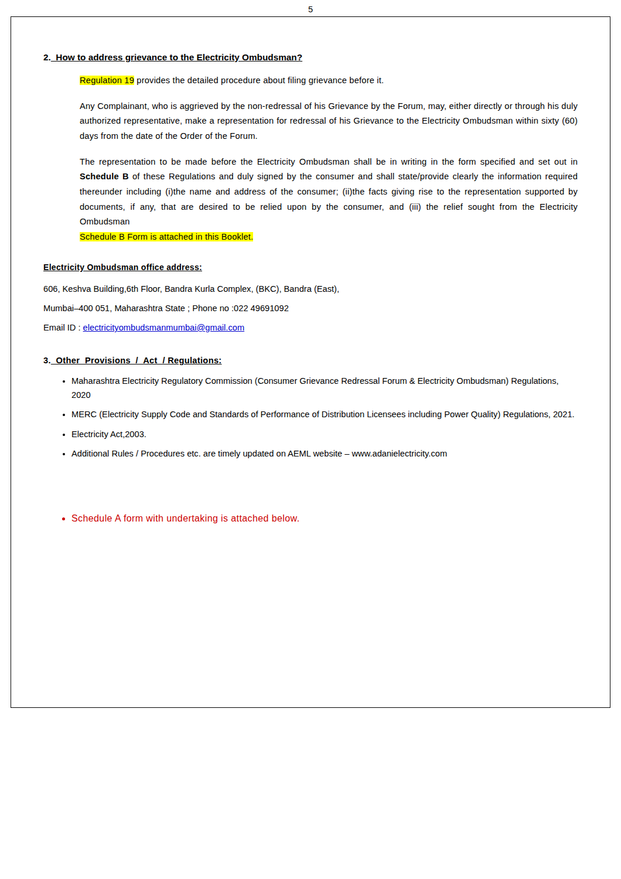5
2. How to address grievance to the Electricity Ombudsman?
Regulation 19 provides the detailed procedure about filing grievance before it.
Any Complainant, who is aggrieved by the non-redressal of his Grievance by the Forum, may, either directly or through his duly authorized representative, make a representation for redressal of his Grievance to the Electricity Ombudsman within sixty (60) days from the date of the Order of the Forum.
The representation to be made before the Electricity Ombudsman shall be in writing in the form specified and set out in Schedule B of these Regulations and duly signed by the consumer and shall state/provide clearly the information required thereunder including (i)the name and address of the consumer; (ii)the facts giving rise to the representation supported by documents, if any, that are desired to be relied upon by the consumer, and (iii) the relief sought from the Electricity Ombudsman
Schedule B Form is attached in this Booklet.
Electricity Ombudsman office address:
606, Keshva Building,6th Floor, Bandra Kurla Complex, (BKC), Bandra (East),
Mumbai–400 051, Maharashtra State ; Phone no :022 49691092
Email ID : electricityombudsmanmumbai@gmail.com
3. Other Provisions / Act / Regulations:
Maharashtra Electricity Regulatory Commission (Consumer Grievance Redressal Forum & Electricity Ombudsman) Regulations, 2020
MERC (Electricity Supply Code and Standards of Performance of Distribution Licensees including Power Quality) Regulations, 2021.
Electricity Act,2003.
Additional Rules / Procedures etc. are timely updated on AEML website – www.adanielectricity.com
Schedule A form with undertaking is attached below.